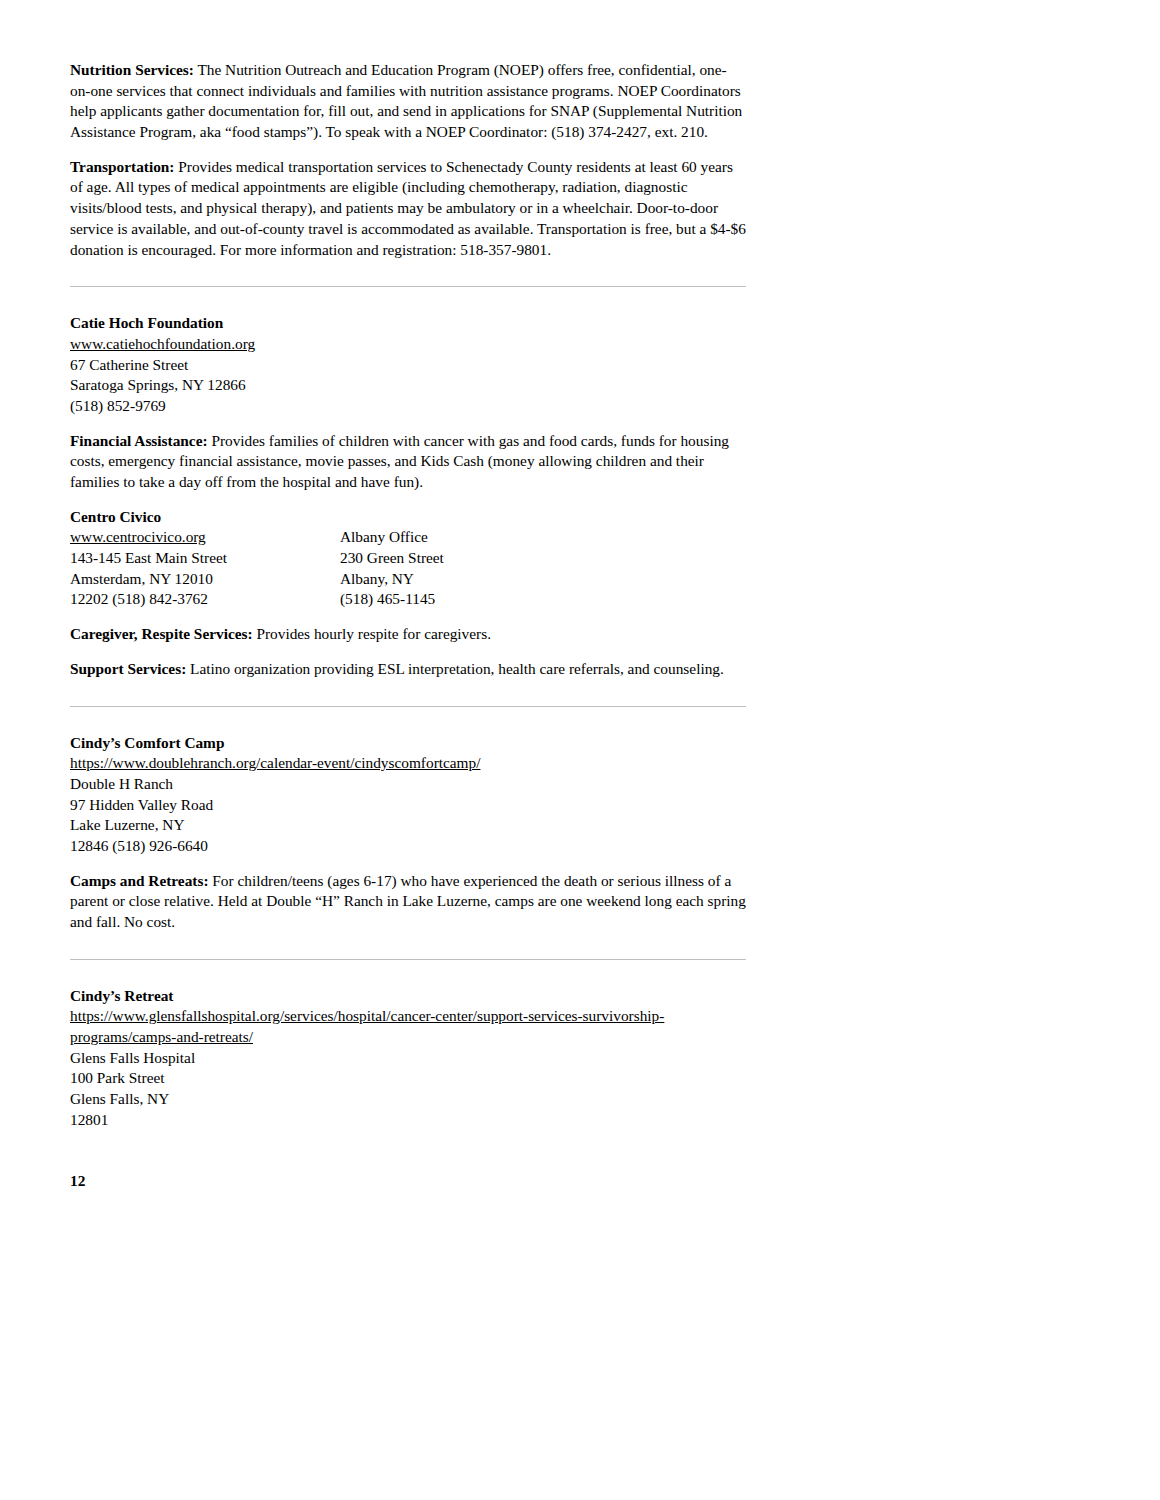Nutrition Services: The Nutrition Outreach and Education Program (NOEP) offers free, confidential, one-on-one services that connect individuals and families with nutrition assistance programs. NOEP Coordinators help applicants gather documentation for, fill out, and send in applications for SNAP (Supplemental Nutrition Assistance Program, aka “food stamps”). To speak with a NOEP Coordinator: (518) 374-2427, ext. 210.
Transportation: Provides medical transportation services to Schenectady County residents at least 60 years of age. All types of medical appointments are eligible (including chemotherapy, radiation, diagnostic visits/blood tests, and physical therapy), and patients may be ambulatory or in a wheelchair. Door-to-door service is available, and out-of-county travel is accommodated as available. Transportation is free, but a $4-$6 donation is encouraged. For more information and registration: 518-357-9801.
Catie Hoch Foundation
www.catiehochfoundation.org
67 Catherine Street
Saratoga Springs, NY 12866
(518) 852-9769
Financial Assistance: Provides families of children with cancer with gas and food cards, funds for housing costs, emergency financial assistance, movie passes, and Kids Cash (money allowing children and their families to take a day off from the hospital and have fun).
Centro Civico
| www.centrocivico.org | Albany Office |
| 143-145 East Main Street | 230 Green Street |
| Amsterdam, NY 12010 | Albany, NY |
| 12202 (518) 842-3762 | (518) 465-1145 |
Caregiver, Respite Services: Provides hourly respite for caregivers.
Support Services: Latino organization providing ESL interpretation, health care referrals, and counseling.
Cindy’s Comfort Camp
https://www.doublehranch.org/calendar-event/cindyscomfortcamp/
Double H Ranch
97 Hidden Valley Road
Lake Luzerne, NY
12846 (518) 926-6640
Camps and Retreats: For children/teens (ages 6-17) who have experienced the death or serious illness of a parent or close relative. Held at Double “H” Ranch in Lake Luzerne, camps are one weekend long each spring and fall. No cost.
Cindy’s Retreat
https://www.glensfallshospital.org/services/hospital/cancer-center/support-services-survivorship-programs/camps-and-retreats/
Glens Falls Hospital
100 Park Street
Glens Falls, NY
12801
12